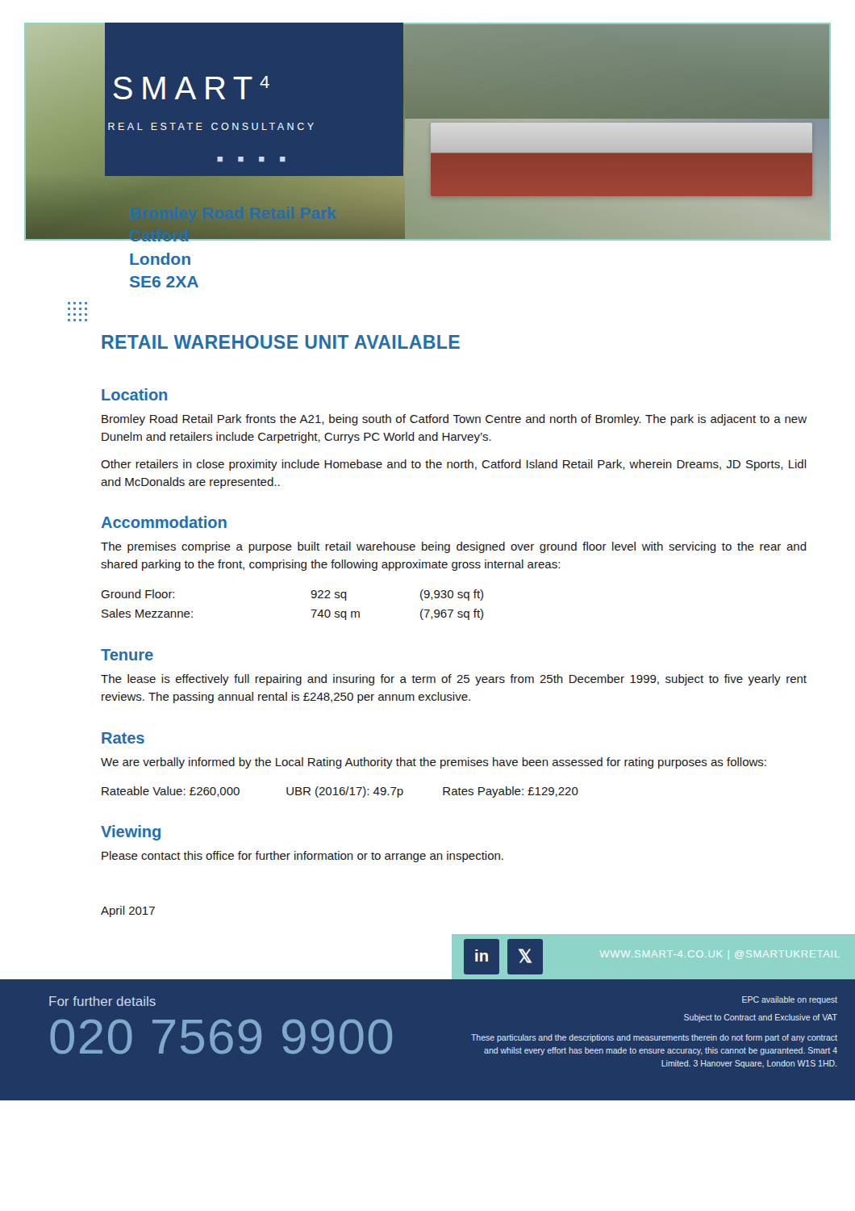SMART4
REAL ESTATE CONSULTANCY
■ ■ ■ ■
Bromley Road Retail Park
Catford
London
SE6 2XA
Retail Warehouse Unit Available
Location
Bromley Road Retail Park fronts the A21, being south of Catford Town Centre and north of Bromley. The park is adjacent to a new Dunelm and retailers include Carpetright, Currys PC World and Harvey’s.
Other retailers in close proximity include Homebase and to the north, Catford Island Retail Park, wherein Dreams, JD Sports, Lidl and McDonalds are represented..
Accommodation
The premises comprise a purpose built retail warehouse being designed over ground floor level with servicing to the rear and shared parking to the front, comprising the following approximate gross internal areas:
| Ground Floor: | 922 sq | (9,930 sq ft) |
| Sales Mezzanne: | 740 sq m | (7,967 sq ft) |
Tenure
The lease is effectively full repairing and insuring for a term of 25 years from 25th December 1999, subject to five yearly rent reviews. The passing annual rental is £248,250 per annum exclusive.
Rates
We are verbally informed by the Local Rating Authority that the premises have been assessed for rating purposes as follows:
Rateable Value: £260,000 UBR (2016/17): 49.7p Rates Payable: £129,220
Viewing
Please contact this office for further information or to arrange an inspection.
April 2017
in
𝕏
WWW.SMART-4.CO.UK | @SMARTUKRETAIL
For further details
020 7569 9900
EPC available on request
Subject to Contract and Exclusive of VAT
These particulars and the descriptions and measurements therein do not form part of any contract and whilst every effort has been made to ensure accuracy, this cannot be guaranteed. Smart 4 Limited. 3 Hanover Square, London W1S 1HD.